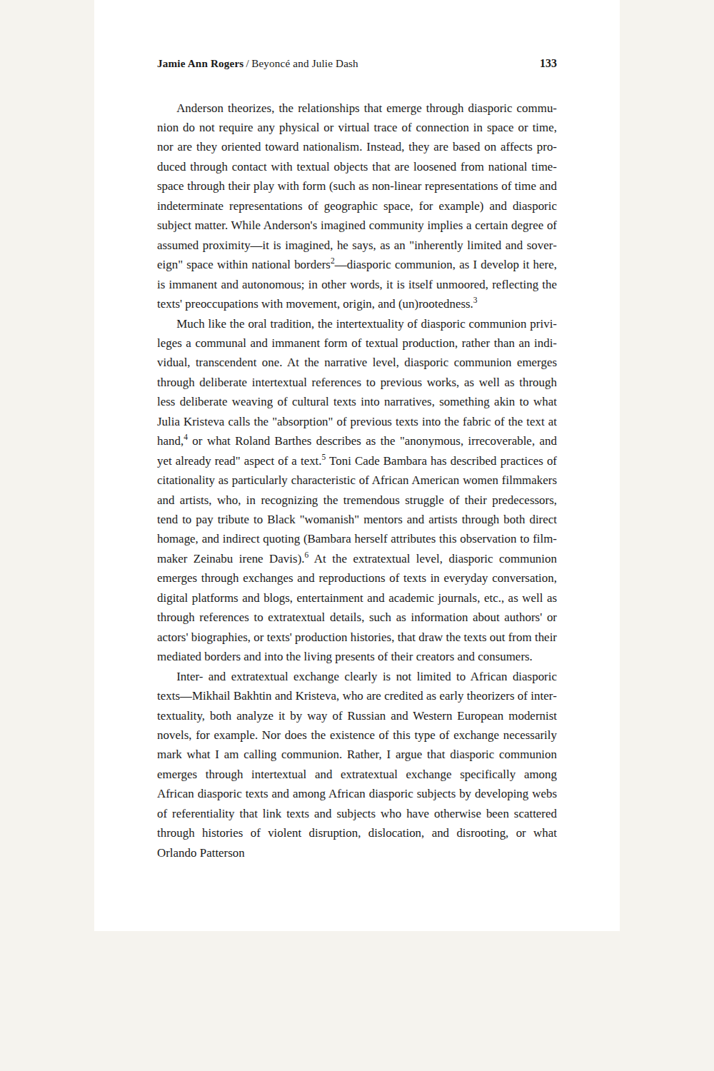Jamie Ann Rogers / Beyoncé and Julie Dash
133
Anderson theorizes, the relationships that emerge through diasporic communion do not require any physical or virtual trace of connection in space or time, nor are they oriented toward nationalism. Instead, they are based on affects produced through contact with textual objects that are loosened from national time-space through their play with form (such as non-linear representations of time and indeterminate representations of geographic space, for example) and diasporic subject matter. While Anderson's imagined community implies a certain degree of assumed proximity—it is imagined, he says, as an "inherently limited and sovereign" space within national borders2—diasporic communion, as I develop it here, is immanent and autonomous; in other words, it is itself unmoored, reflecting the texts' preoccupations with movement, origin, and (un)rootedness.3
Much like the oral tradition, the intertextuality of diasporic communion privileges a communal and immanent form of textual production, rather than an individual, transcendent one. At the narrative level, diasporic communion emerges through deliberate intertextual references to previous works, as well as through less deliberate weaving of cultural texts into narratives, something akin to what Julia Kristeva calls the "absorption" of previous texts into the fabric of the text at hand,4 or what Roland Barthes describes as the "anonymous, irrecoverable, and yet already read" aspect of a text.5 Toni Cade Bambara has described practices of citationality as particularly characteristic of African American women filmmakers and artists, who, in recognizing the tremendous struggle of their predecessors, tend to pay tribute to Black "womanish" mentors and artists through both direct homage, and indirect quoting (Bambara herself attributes this observation to filmmaker Zeinabu irene Davis).6 At the extratextual level, diasporic communion emerges through exchanges and reproductions of texts in everyday conversation, digital platforms and blogs, entertainment and academic journals, etc., as well as through references to extratextual details, such as information about authors' or actors' biographies, or texts' production histories, that draw the texts out from their mediated borders and into the living presents of their creators and consumers.
Inter- and extratextual exchange clearly is not limited to African diasporic texts—Mikhail Bakhtin and Kristeva, who are credited as early theorizers of intertextuality, both analyze it by way of Russian and Western European modernist novels, for example. Nor does the existence of this type of exchange necessarily mark what I am calling communion. Rather, I argue that diasporic communion emerges through intertextual and extratextual exchange specifically among African diasporic texts and among African diasporic subjects by developing webs of referentiality that link texts and subjects who have otherwise been scattered through histories of violent disruption, dislocation, and disrooting, or what Orlando Patterson